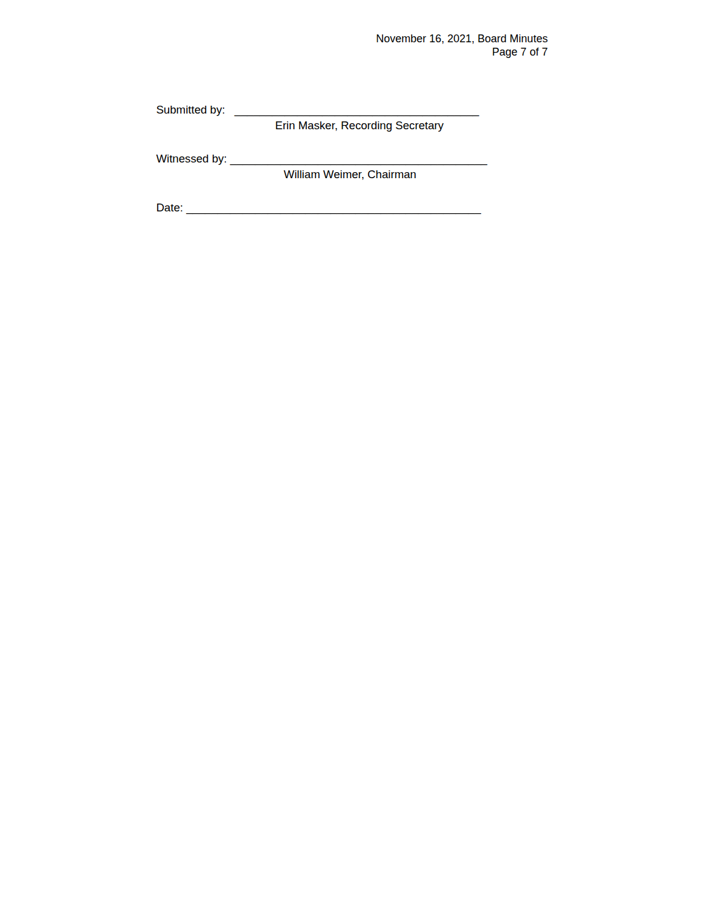November 16, 2021, Board Minutes
Page 7 of 7
Submitted by: _______________________________________
Erin Masker, Recording Secretary
Witnessed by: _________________________________________
William Weimer, Chairman
Date: _______________________________________________